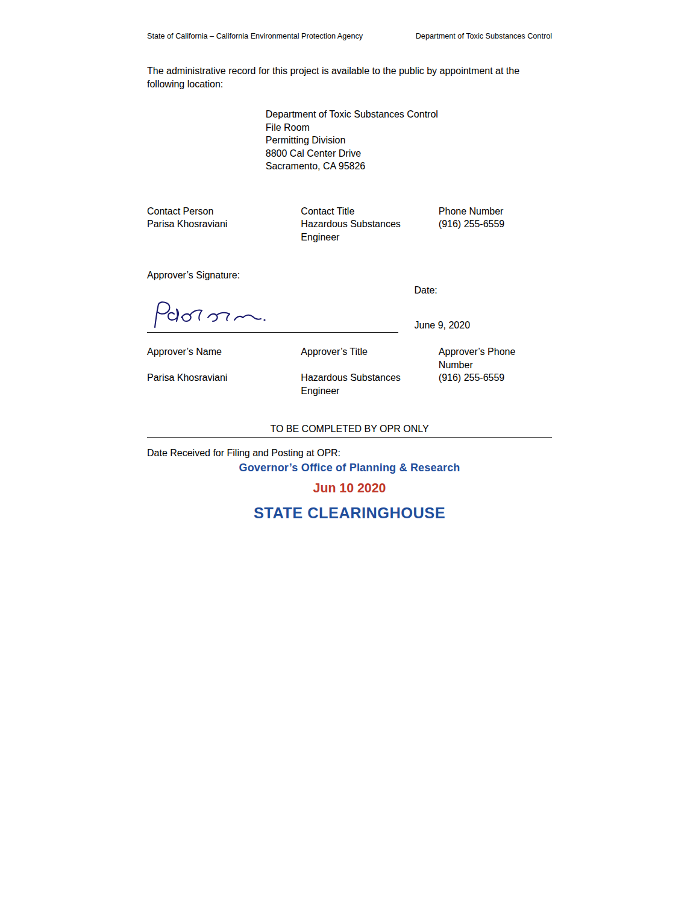State of California – California Environmental Protection Agency Department of Toxic Substances Control
The administrative record for this project is available to the public by appointment at the following location:
Department of Toxic Substances Control
File Room
Permitting Division
8800 Cal Center Drive
Sacramento, CA 95826
| Contact Person | Contact Title | Phone Number |
| Parisa Khosraviani | Hazardous Substances Engineer | (916) 255-6559 |
Approver’s Signature:
Date:
June 9, 2020
| Approver’s Name | Approver’s Title | Approver’s Phone Number |
| Parisa Khosraviani | Hazardous Substances Engineer | (916) 255-6559 |
TO BE COMPLETED BY OPR ONLY
Date Received for Filing and Posting at OPR:
Governor’s Office of Planning & Research
Jun 10 2020
STATE CLEARINGHOUSE